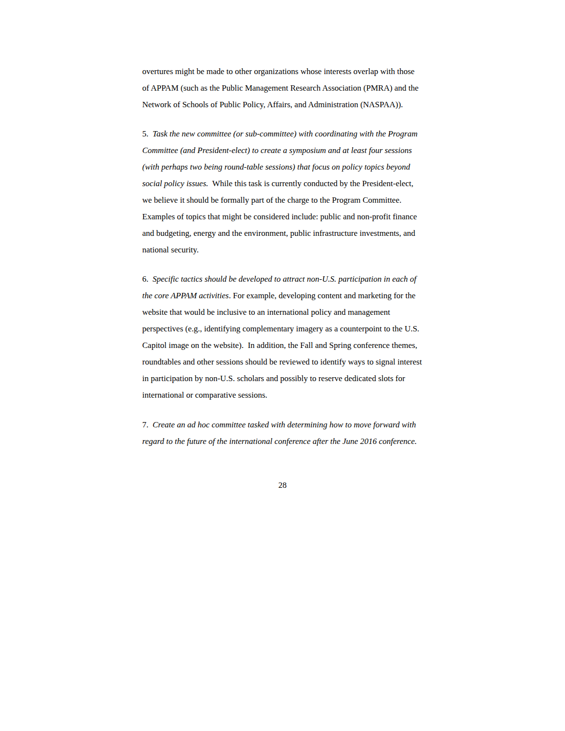overtures might be made to other organizations whose interests overlap with those of APPAM (such as the Public Management Research Association (PMRA) and the Network of Schools of Public Policy, Affairs, and Administration (NASPAA)).
5. Task the new committee (or sub-committee) with coordinating with the Program Committee (and President-elect) to create a symposium and at least four sessions (with perhaps two being round-table sessions) that focus on policy topics beyond social policy issues. While this task is currently conducted by the President-elect, we believe it should be formally part of the charge to the Program Committee. Examples of topics that might be considered include: public and non-profit finance and budgeting, energy and the environment, public infrastructure investments, and national security.
6. Specific tactics should be developed to attract non-U.S. participation in each of the core APPAM activities. For example, developing content and marketing for the website that would be inclusive to an international policy and management perspectives (e.g., identifying complementary imagery as a counterpoint to the U.S. Capitol image on the website). In addition, the Fall and Spring conference themes, roundtables and other sessions should be reviewed to identify ways to signal interest in participation by non-U.S. scholars and possibly to reserve dedicated slots for international or comparative sessions.
7. Create an ad hoc committee tasked with determining how to move forward with regard to the future of the international conference after the June 2016 conference.
28